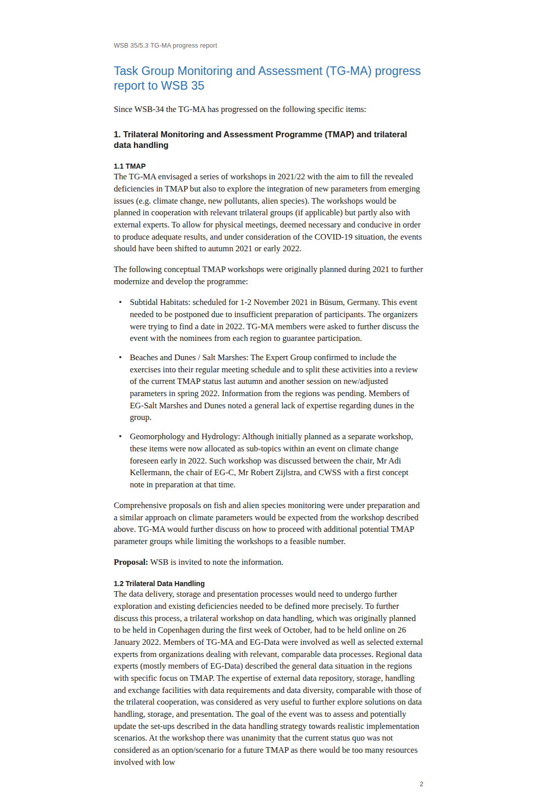WSB 35/5.3 TG-MA progress report
Task Group Monitoring and Assessment (TG-MA) progress report to WSB 35
Since WSB-34 the TG-MA has progressed on the following specific items:
1. Trilateral Monitoring and Assessment Programme (TMAP) and trilateral data handling
1.1 TMAP
The TG-MA envisaged a series of workshops in 2021/22 with the aim to fill the revealed deficiencies in TMAP but also to explore the integration of new parameters from emerging issues (e.g. climate change, new pollutants, alien species). The workshops would be planned in cooperation with relevant trilateral groups (if applicable) but partly also with external experts. To allow for physical meetings, deemed necessary and conducive in order to produce adequate results, and under consideration of the COVID-19 situation, the events should have been shifted to autumn 2021 or early 2022.
The following conceptual TMAP workshops were originally planned during 2021 to further modernize and develop the programme:
Subtidal Habitats: scheduled for 1-2 November 2021 in Büsum, Germany. This event needed to be postponed due to insufficient preparation of participants. The organizers were trying to find a date in 2022. TG-MA members were asked to further discuss the event with the nominees from each region to guarantee participation.
Beaches and Dunes / Salt Marshes: The Expert Group confirmed to include the exercises into their regular meeting schedule and to split these activities into a review of the current TMAP status last autumn and another session on new/adjusted parameters in spring 2022. Information from the regions was pending. Members of EG-Salt Marshes and Dunes noted a general lack of expertise regarding dunes in the group.
Geomorphology and Hydrology: Although initially planned as a separate workshop, these items were now allocated as sub-topics within an event on climate change foreseen early in 2022. Such workshop was discussed between the chair, Mr Adi Kellermann, the chair of EG-C, Mr Robert Zijlstra, and CWSS with a first concept note in preparation at that time.
Comprehensive proposals on fish and alien species monitoring were under preparation and a similar approach on climate parameters would be expected from the workshop described above. TG-MA would further discuss on how to proceed with additional potential TMAP parameter groups while limiting the workshops to a feasible number.
Proposal: WSB is invited to note the information.
1.2 Trilateral Data Handling
The data delivery, storage and presentation processes would need to undergo further exploration and existing deficiencies needed to be defined more precisely. To further discuss this process, a trilateral workshop on data handling, which was originally planned to be held in Copenhagen during the first week of October, had to be held online on 26 January 2022. Members of TG-MA and EG-Data were involved as well as selected external experts from organizations dealing with relevant, comparable data processes. Regional data experts (mostly members of EG-Data) described the general data situation in the regions with specific focus on TMAP. The expertise of external data repository, storage, handling and exchange facilities with data requirements and data diversity, comparable with those of the trilateral cooperation, was considered as very useful to further explore solutions on data handling, storage, and presentation. The goal of the event was to assess and potentially update the set-ups described in the data handling strategy towards realistic implementation scenarios. At the workshop there was unanimity that the current status quo was not considered as an option/scenario for a future TMAP as there would be too many resources involved with low
2